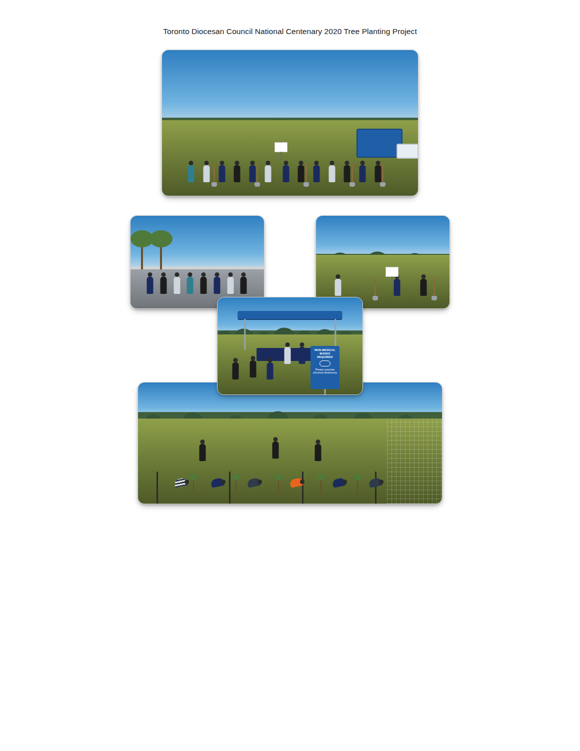Toronto Diocesan Council National Centenary 2020 Tree Planting Project
NON-MEDICAL MASKS REQUIRED
Please practise
physical distancing